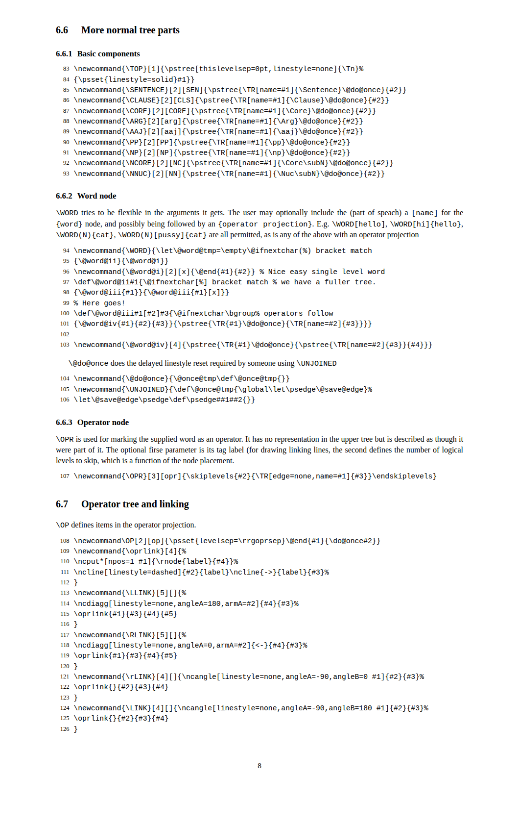6.6 More normal tree parts
6.6.1 Basic components
83\newcommand{\TOP}[1]{\pstree[thislevelsep=0pt,linestyle=none]{\Tn}%
84{\psset{linestyle=solid}#1}}
85\newcommand{\SENTENCE}[2][SEN]{\pstree{\TR[name=#1]{\Sentence}\@do@once}{#2}}
86\newcommand{\CLAUSE}[2][CLS]{\pstree{\TR[name=#1]{\Clause}\@do@once}{#2}}
87\newcommand{\CORE}[2][CORE]{\pstree{\TR[name=#1]{\Core}\@do@once}{#2}}
88\newcommand{\ARG}[2][arg]{\pstree{\TR[name=#1]{\Arg}\@do@once}{#2}}
89\newcommand{\AAJ}[2][aaj]{\pstree{\TR[name=#1]{\aaj}\@do@once}{#2}}
90\newcommand{\PP}[2][PP]{\pstree{\TR[name=#1]{\pp}\@do@once}{#2}}
91\newcommand{\NP}[2][NP]{\pstree{\TR[name=#1]{\np}\@do@once}{#2}}
92\newcommand{\NCORE}[2][NC]{\pstree{\TR[name=#1]{\Core\subN}\@do@once}{#2}}
93\newcommand{\NNUC}[2][NN]{\pstree{\TR[name=#1]{\Nuc\subN}\@do@once}{#2}}
6.6.2 Word node
\WORD tries to be flexible in the arguments it gets. The user may optionally include the (part of speach) a [name] for the {word} node, and possibly being followed by an {operator projection}. E.g. \WORD[hello], \WORD[hi]{hello}, \WORD(N){cat}, \WORD(N)[pussy]{cat} are all permitted, as is any of the above with an operator projection
94\newcommand{\WORD}{\let\@word@tmp=\empty\@ifnextchar(%) bracket match
95{\@word@ii}{\@word@i}}
96\newcommand{\@word@i}[2][x]{\@end{#1}{#2}} % Nice easy single level word
97\def\@word@ii#1{\@ifnextchar[%] bracket match % we have a fuller tree.
98{\@word@iii{#1}}{\@word@iii{#1}[x]}}
99% Here goes!
100\def\@word@iii#1[#2]#3{\@ifnextchar\bgroup% operators follow
101{\@word@iv{#1}{#2}{#3}}{\pstree{\TR{#1}\@do@once}{\TR[name=#2]{#3}}}}
102
103\newcommand{\@word@iv}[4]{\pstree{\TR{#1}\@do@once}{\pstree{\TR[name=#2]{#3}}{#4}}}
\@do@once does the delayed linestyle reset required by someone using \UNJOINED
104\newcommand{\@do@once}{\@once@tmp\def\@once@tmp{}}
105\newcommand{\UNJOINED}{\def\@once@tmp{\global\let\psedge\@save@edge}%
106\let\@save@edge\psedge\def\psedge##1##2{}}
6.6.3 Operator node
\OPR is used for marking the supplied word as an operator. It has no representation in the upper tree but is described as though it were part of it. The optional firse parameter is its tag label (for drawing linking lines, the second defines the number of logical levels to skip, which is a function of the node placement.
107\newcommand{\OPR}[3][opr]{\skiplevels{#2}{\TR[edge=none,name=#1]{#3}}\endskiplevels}
6.7 Operator tree and linking
\OP defines items in the operator projection.
108\newcommand\OP[2][op]{\psset{levelsep=\rrgoprsep}\@end{#1}{\do@once#2}}
109\newcommand{\oprlink}[4]{%
110\ncput*[npos=1 #1]{\rnode{label}{#4}}%
111\ncline[linestyle=dashed]{#2}{label}\ncline{->}{label}{#3}%
112}
113\newcommand{\LLINK}[5][]{%
114\ncdiagg[linestyle=none,angleA=180,armA=#2]{#4}{#3}%
115\oprlink{#1}{#3}{#4}{#5}
116}
117\newcommand{\RLINK}[5][]{%
118\ncdiagg[linestyle=none,angleA=0,armA=#2]{<-}{#4}{#3}%
119\oprlink{#1}{#3}{#4}{#5}
120}
121\newcommand{\rLINK}[4][]{\ncangle[linestyle=none,angleA=-90,angleB=0 #1]{#2}{#3}%
122\oprlink{}{#2}{#3}{#4}
123}
124\newcommand{\LINK}[4][]{\ncangle[linestyle=none,angleA=-90,angleB=180 #1]{#2}{#3}%
125\oprlink{}{#2}{#3}{#4}
126}
8